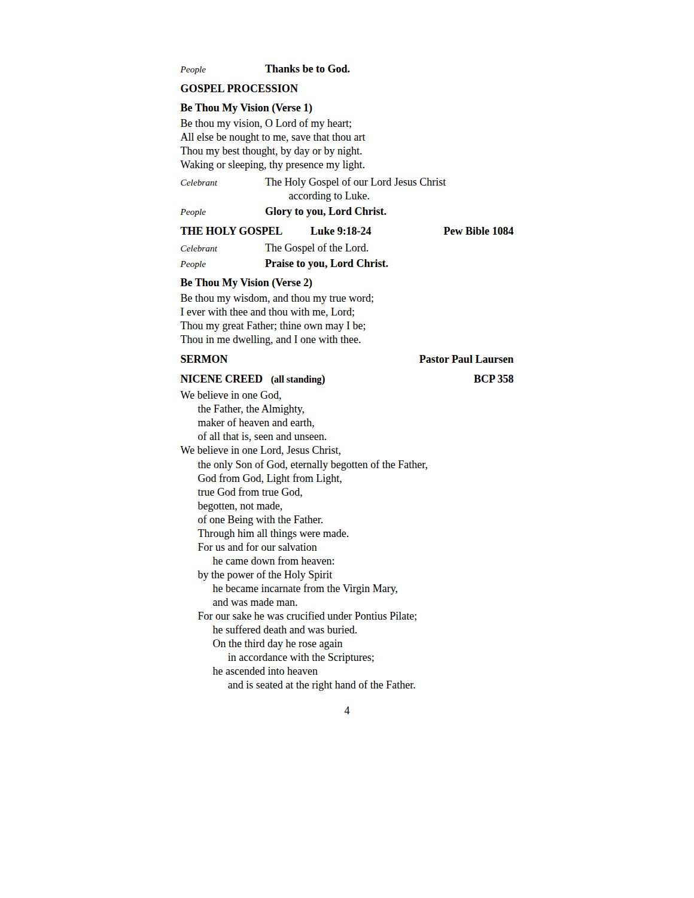People
Thanks be to God.
GOSPEL PROCESSION
Be Thou My Vision (Verse 1)
Be thou my vision, O Lord of my heart;
All else be nought to me, save that thou art
Thou my best thought, by day or by night.
Waking or sleeping, thy presence my light.
Celebrant
The Holy Gospel of our Lord Jesus Christ
according to Luke.
People
Glory to you, Lord Christ.
THE HOLY GOSPEL Luke 9:18-24 Pew Bible 1084
Celebrant
The Gospel of the Lord.
People
Praise to you, Lord Christ.
Be Thou My Vision (Verse 2)
Be thou my wisdom, and thou my true word;
I ever with thee and thou with me, Lord;
Thou my great Father; thine own may I be;
Thou in me dwelling, and I one with thee.
SERMON Pastor Paul Laursen
NICENE CREED (all standing) BCP 358
We believe in one God,
the Father, the Almighty,
maker of heaven and earth,
of all that is, seen and unseen.
We believe in one Lord, Jesus Christ,
the only Son of God, eternally begotten of the Father,
God from God, Light from Light,
true God from true God,
begotten, not made,
of one Being with the Father.
Through him all things were made.
For us and for our salvation
he came down from heaven:
by the power of the Holy Spirit
he became incarnate from the Virgin Mary,
and was made man.
For our sake he was crucified under Pontius Pilate;
he suffered death and was buried.
On the third day he rose again
in accordance with the Scriptures;
he ascended into heaven
and is seated at the right hand of the Father.
4